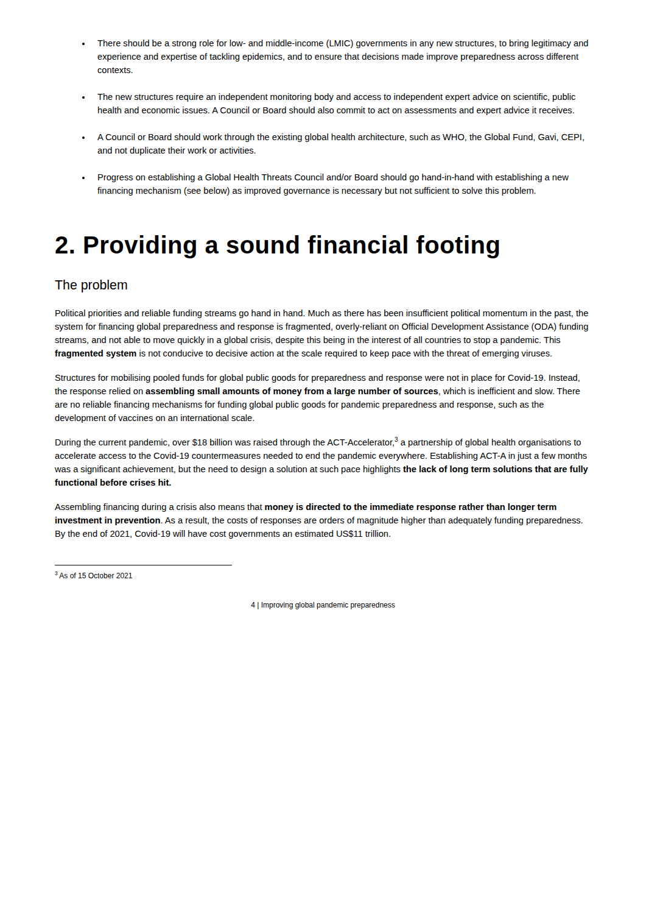There should be a strong role for low- and middle-income (LMIC) governments in any new structures, to bring legitimacy and experience and expertise of tackling epidemics, and to ensure that decisions made improve preparedness across different contexts.
The new structures require an independent monitoring body and access to independent expert advice on scientific, public health and economic issues. A Council or Board should also commit to act on assessments and expert advice it receives.
A Council or Board should work through the existing global health architecture, such as WHO, the Global Fund, Gavi, CEPI, and not duplicate their work or activities.
Progress on establishing a Global Health Threats Council and/or Board should go hand-in-hand with establishing a new financing mechanism (see below) as improved governance is necessary but not sufficient to solve this problem.
2. Providing a sound financial footing
The problem
Political priorities and reliable funding streams go hand in hand. Much as there has been insufficient political momentum in the past, the system for financing global preparedness and response is fragmented, overly-reliant on Official Development Assistance (ODA) funding streams, and not able to move quickly in a global crisis, despite this being in the interest of all countries to stop a pandemic. This fragmented system is not conducive to decisive action at the scale required to keep pace with the threat of emerging viruses.
Structures for mobilising pooled funds for global public goods for preparedness and response were not in place for Covid-19. Instead, the response relied on assembling small amounts of money from a large number of sources, which is inefficient and slow. There are no reliable financing mechanisms for funding global public goods for pandemic preparedness and response, such as the development of vaccines on an international scale.
During the current pandemic, over $18 billion was raised through the ACT-Accelerator,3 a partnership of global health organisations to accelerate access to the Covid-19 countermeasures needed to end the pandemic everywhere. Establishing ACT-A in just a few months was a significant achievement, but the need to design a solution at such pace highlights the lack of long term solutions that are fully functional before crises hit.
Assembling financing during a crisis also means that money is directed to the immediate response rather than longer term investment in prevention. As a result, the costs of responses are orders of magnitude higher than adequately funding preparedness. By the end of 2021, Covid-19 will have cost governments an estimated US$11 trillion.
3 As of 15 October 2021
4 | Improving global pandemic preparedness